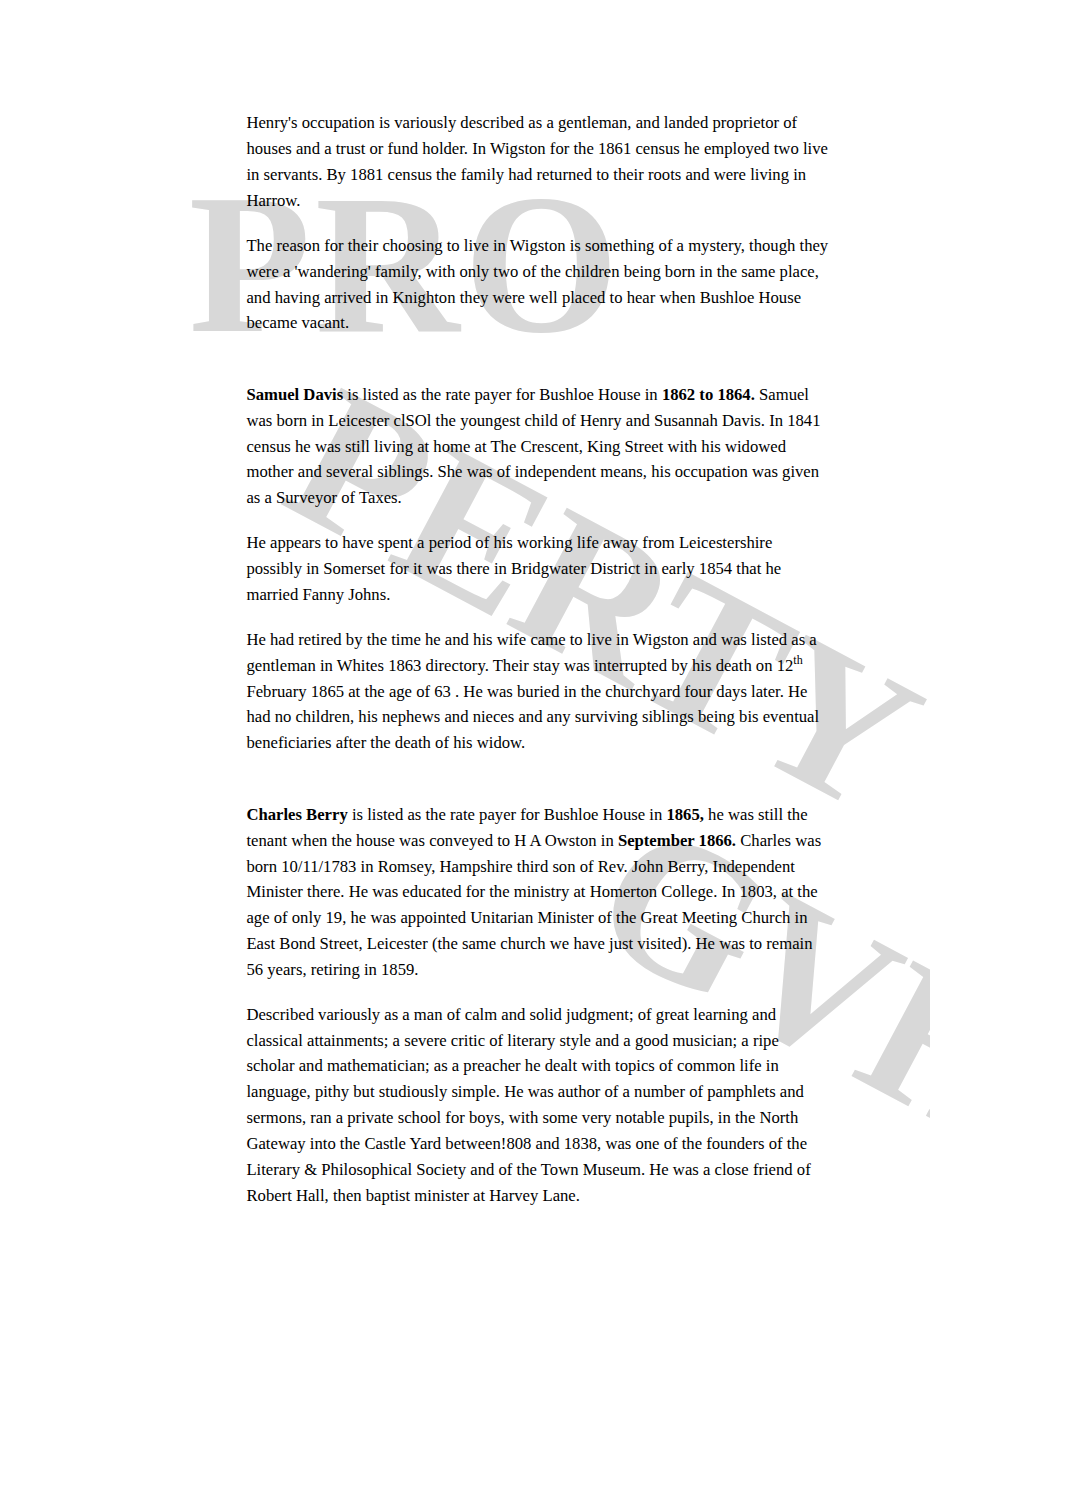PRO
PERTY OF
GVHS
Henry's occupation is variously described as a gentleman, and landed proprietor of houses and a trust or fund holder. In Wigston for the 1861 census he employed two live in servants. By 1881 census the family had returned to their roots and were living in Harrow.
The reason for their choosing to live in Wigston is something of a mystery, though they were a 'wandering' family, with only two of the children being born in the same place, and having arrived in Knighton they were well placed to hear when Bushloe House became vacant.
Samuel Davis is listed as the rate payer for Bushloe House in 1862 to 1864. Samuel was born in Leicester clSOl the youngest child of Henry and Susannah Davis. In 1841 census he was still living at home at The Crescent, King Street with his widowed mother and several siblings. She was of independent means, his occupation was given as a Surveyor of Taxes.
He appears to have spent a period of his working life away from Leicestershire possibly in Somerset for it was there in Bridgwater District in early 1854 that he married Fanny Johns.
He had retired by the time he and his wife came to live in Wigston and was listed as a gentleman in Whites 1863 directory. Their stay was interrupted by his death on 12th February 1865 at the age of 63 . He was buried in the churchyard four days later. He had no children, his nephews and nieces and any surviving siblings being bis eventual beneficiaries after the death of his widow.
Charles Berry is listed as the rate payer for Bushloe House in 1865, he was still the tenant when the house was conveyed to H A Owston in September 1866. Charles was born 10/11/1783 in Romsey, Hampshire third son of Rev. John Berry, Independent Minister there. He was educated for the ministry at Homerton College. In 1803, at the age of only 19, he was appointed Unitarian Minister of the Great Meeting Church in East Bond Street, Leicester (the same church we have just visited). He was to remain 56 years, retiring in 1859.
Described variously as a man of calm and solid judgment; of great learning and classical attainments; a severe critic of literary style and a good musician; a ripe scholar and mathematician; as a preacher he dealt with topics of common life in language, pithy but studiously simple. He was author of a number of pamphlets and sermons, ran a private school for boys, with some very notable pupils, in the North Gateway into the Castle Yard between!808 and 1838, was one of the founders of the Literary & Philosophical Society and of the Town Museum. He was a close friend of Robert Hall, then baptist minister at Harvey Lane.